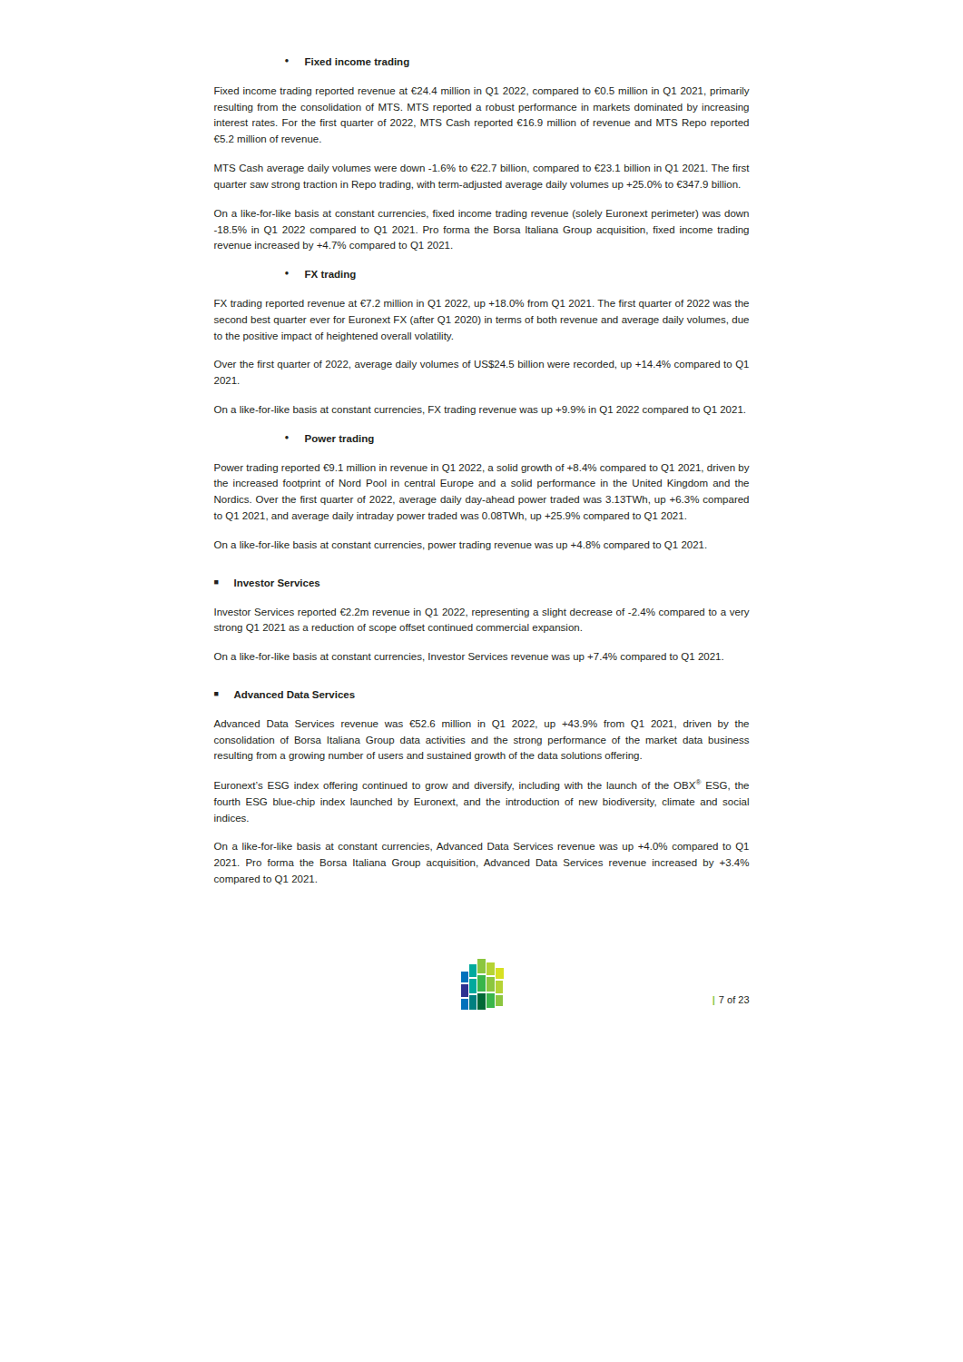Fixed income trading
Fixed income trading reported revenue at €24.4 million in Q1 2022, compared to €0.5 million in Q1 2021, primarily resulting from the consolidation of MTS. MTS reported a robust performance in markets dominated by increasing interest rates. For the first quarter of 2022, MTS Cash reported €16.9 million of revenue and MTS Repo reported €5.2 million of revenue.
MTS Cash average daily volumes were down -1.6% to €22.7 billion, compared to €23.1 billion in Q1 2021. The first quarter saw strong traction in Repo trading, with term-adjusted average daily volumes up +25.0% to €347.9 billion.
On a like-for-like basis at constant currencies, fixed income trading revenue (solely Euronext perimeter) was down -18.5% in Q1 2022 compared to Q1 2021. Pro forma the Borsa Italiana Group acquisition, fixed income trading revenue increased by +4.7% compared to Q1 2021.
FX trading
FX trading reported revenue at €7.2 million in Q1 2022, up +18.0% from Q1 2021. The first quarter of 2022 was the second best quarter ever for Euronext FX (after Q1 2020) in terms of both revenue and average daily volumes, due to the positive impact of heightened overall volatility.
Over the first quarter of 2022, average daily volumes of US$24.5 billion were recorded, up +14.4% compared to Q1 2021.
On a like-for-like basis at constant currencies, FX trading revenue was up +9.9% in Q1 2022 compared to Q1 2021.
Power trading
Power trading reported €9.1 million in revenue in Q1 2022, a solid growth of +8.4% compared to Q1 2021, driven by the increased footprint of Nord Pool in central Europe and a solid performance in the United Kingdom and the Nordics. Over the first quarter of 2022, average daily day-ahead power traded was 3.13TWh, up +6.3% compared to Q1 2021, and average daily intraday power traded was 0.08TWh, up +25.9% compared to Q1 2021.
On a like-for-like basis at constant currencies, power trading revenue was up +4.8% compared to Q1 2021.
Investor Services
Investor Services reported €2.2m revenue in Q1 2022, representing a slight decrease of -2.4% compared to a very strong Q1 2021 as a reduction of scope offset continued commercial expansion.
On a like-for-like basis at constant currencies, Investor Services revenue was up +7.4% compared to Q1 2021.
Advanced Data Services
Advanced Data Services revenue was €52.6 million in Q1 2022, up +43.9% from Q1 2021, driven by the consolidation of Borsa Italiana Group data activities and the strong performance of the market data business resulting from a growing number of users and sustained growth of the data solutions offering.
Euronext’s ESG index offering continued to grow and diversify, including with the launch of the OBX® ESG, the fourth ESG blue-chip index launched by Euronext, and the introduction of new biodiversity, climate and social indices.
On a like-for-like basis at constant currencies, Advanced Data Services revenue was up +4.0% compared to Q1 2021. Pro forma the Borsa Italiana Group acquisition, Advanced Data Services revenue increased by +3.4% compared to Q1 2021.
|7 of 23